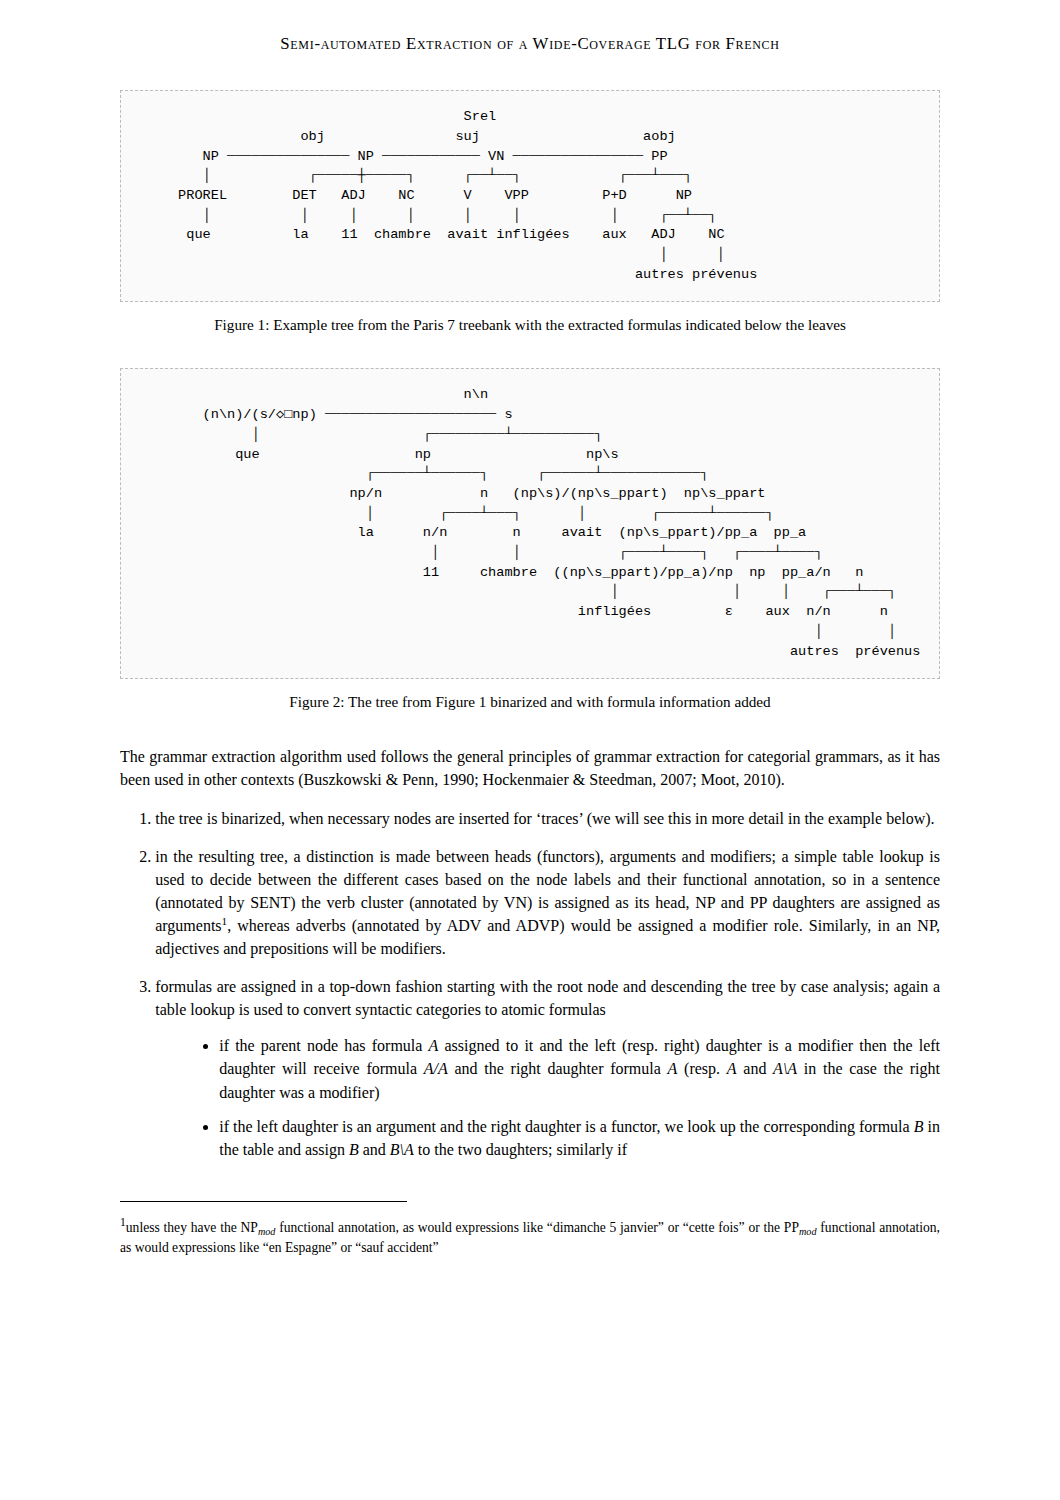Semi-automated Extraction of a Wide-Coverage TLG for French
Srel obj suj aobj NP ─────────────── NP ──────────── VN ──────────────── PP │ ┌─────┼─────┐ ┌──┴──┐ ┌───┴───┐ PROREL DET ADJ NC V VPP P+D NP │ │ │ │ │ │ │ ┌──┴──┐ que la 11 chambre avait infligées aux ADJ NC │ │ autres prévenus
Figure 1: Example tree from the Paris 7 treebank with the extracted formulas indicated below the leaves
n\n (n\n)/(s/◇□np) ───────────────────── s │ ┌─────────┴──────────┐ que np np\s ┌──────┴──────┐ ┌──────┴────────────┐ np/n n (np\s)/(np\s_ppart) np\s_ppart │ ┌────┴───┐ │ ┌──────┴──────┐ la n/n n avait (np\s_ppart)/pp_a pp_a │ │ ┌────┴────┐ ┌────┴────┐ 11 chambre ((np\s_ppart)/pp_a)/np np pp_a/n n │ │ │ ┌───┴───┐ infligées ε aux n/n n │ │ autres prévenus
Figure 2: The tree from Figure 1 binarized and with formula information added
The grammar extraction algorithm used follows the general principles of grammar extraction for categorial grammars, as it has been used in other contexts (Buszkowski & Penn, 1990; Hockenmaier & Steedman, 2007; Moot, 2010).
the tree is binarized, when necessary nodes are inserted for ‘traces’ (we will see this in more detail in the example below).
in the resulting tree, a distinction is made between heads (functors), arguments and modifiers; a simple table lookup is used to decide between the different cases based on the node labels and their functional annotation, so in a sentence (annotated by SENT) the verb cluster (annotated by VN) is assigned as its head, NP and PP daughters are assigned as arguments1, whereas adverbs (annotated by ADV and ADVP) would be assigned a modifier role. Similarly, in an NP, adjectives and prepositions will be modifiers.
formulas are assigned in a top-down fashion starting with the root node and descending the tree by case analysis; again a table lookup is used to convert syntactic categories to atomic formulas
if the parent node has formula A assigned to it and the left (resp. right) daughter is a modifier then the left daughter will receive formula A/A and the right daughter formula A (resp. A and A\A in the case the right daughter was a modifier)
if the left daughter is an argument and the right daughter is a functor, we look up the corresponding formula B in the table and assign B and B\A to the two daughters; similarly if
1unless they have the NPmod functional annotation, as would expressions like “dimanche 5 janvier” or “cette fois” or the PPmod functional annotation, as would expressions like “en Espagne” or “sauf accident”